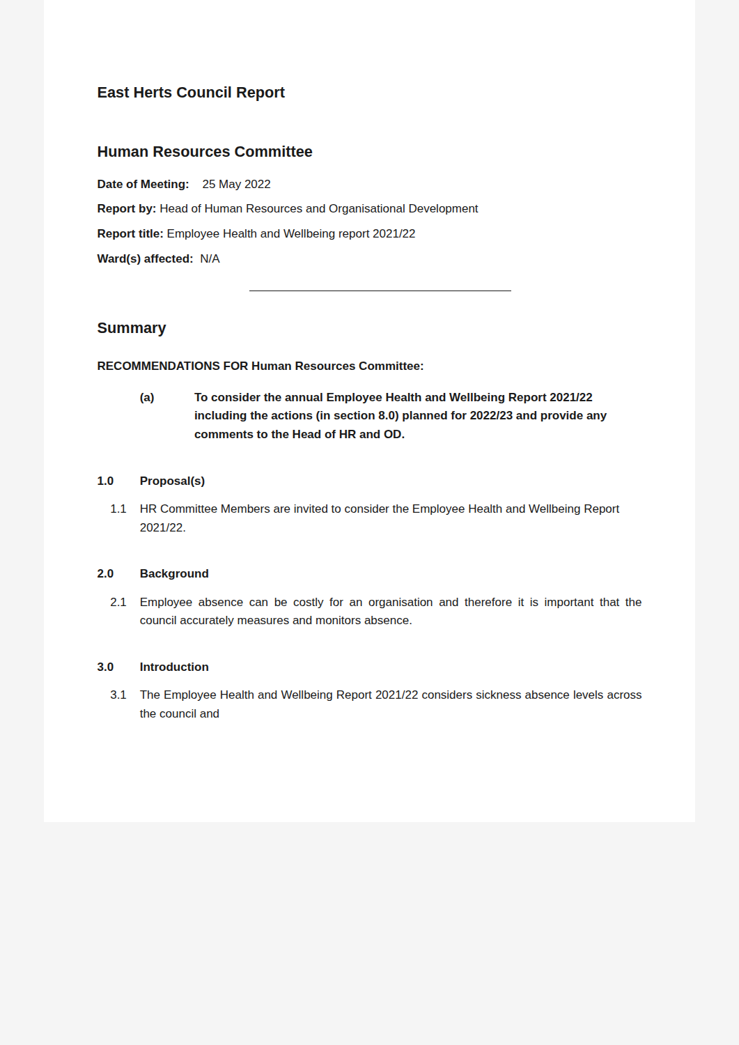East Herts Council Report
Human Resources Committee
Date of Meeting: 25 May 2022
Report by: Head of Human Resources and Organisational Development
Report title: Employee Health and Wellbeing report 2021/22
Ward(s) affected: N/A
Summary
RECOMMENDATIONS FOR Human Resources Committee:
(a)
To consider the annual Employee Health and Wellbeing Report 2021/22 including the actions (in section 8.0) planned for 2022/23 and provide any comments to the Head of HR and OD.
1.0
Proposal(s)
1.1
HR Committee Members are invited to consider the Employee Health and Wellbeing Report 2021/22.
2.0
Background
2.1
Employee absence can be costly for an organisation and therefore it is important that the council accurately measures and monitors absence.
3.0
Introduction
3.1
The Employee Health and Wellbeing Report 2021/22 considers sickness absence levels across the council and